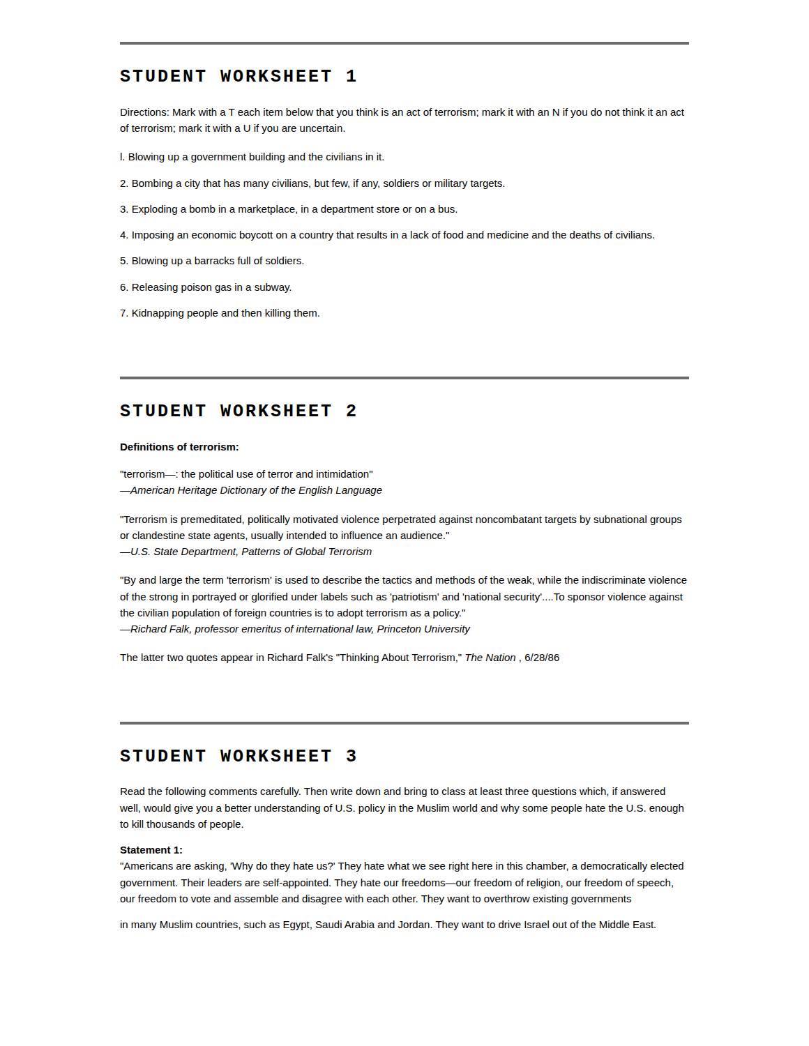STUDENT WORKSHEET 1
Directions: Mark with a T each item below that you think is an act of terrorism; mark it with an N if you do not think it an act of terrorism; mark it with a U if you are uncertain.
l. Blowing up a government building and the civilians in it.
2. Bombing a city that has many civilians, but few, if any, soldiers or military targets.
3. Exploding a bomb in a marketplace, in a department store or on a bus.
4. Imposing an economic boycott on a country that results in a lack of food and medicine and the deaths of civilians.
5. Blowing up a barracks full of soldiers.
6. Releasing poison gas in a subway.
7. Kidnapping people and then killing them.
STUDENT WORKSHEET 2
Definitions of terrorism:
"terrorism—: the political use of terror and intimidation"
—American Heritage Dictionary of the English Language
"Terrorism is premeditated, politically motivated violence perpetrated against noncombatant targets by subnational groups or clandestine state agents, usually intended to influence an audience."
—U.S. State Department, Patterns of Global Terrorism
"By and large the term 'terrorism' is used to describe the tactics and methods of the weak, while the indiscriminate violence of the strong in portrayed or glorified under labels such as 'patriotism' and 'national security'....To sponsor violence against the civilian population of foreign countries is to adopt terrorism as a policy."
—Richard Falk, professor emeritus of international law, Princeton University
The latter two quotes appear in Richard Falk's "Thinking About Terrorism," The Nation , 6/28/86
STUDENT WORKSHEET 3
Read the following comments carefully. Then write down and bring to class at least three questions which, if answered well, would give you a better understanding of U.S. policy in the Muslim world and why some people hate the U.S. enough to kill thousands of people.
Statement 1:
"Americans are asking, 'Why do they hate us?' They hate what we see right here in this chamber, a democratically elected government. Their leaders are self-appointed. They hate our freedoms—our freedom of religion, our freedom of speech, our freedom to vote and assemble and disagree with each other. They want to overthrow existing governments
in many Muslim countries, such as Egypt, Saudi Arabia and Jordan. They want to drive Israel out of the Middle East.